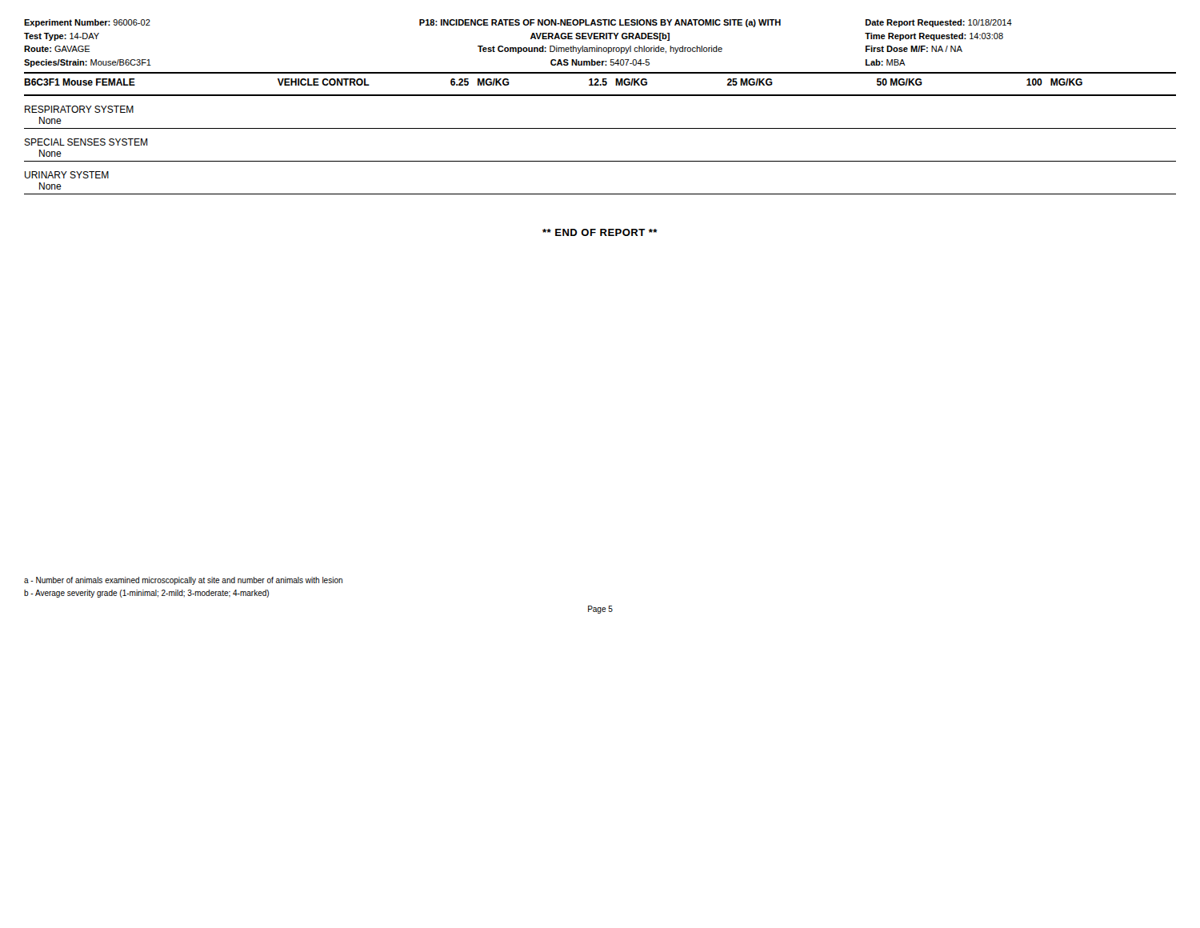| Experiment Number: 96006-02 Test Type: 14-DAY Route: GAVAGE Species/Strain: Mouse/B6C3F1 | P18: INCIDENCE RATES OF NON-NEOPLASTIC LESIONS BY ANATOMIC SITE (a) WITH AVERAGE SEVERITY GRADES[b] Test Compound: Dimethylaminopropyl chloride, hydrochloride CAS Number: 5407-04-5 | Date Report Requested: 10/18/2014 Time Report Requested: 14:03:08 First Dose M/F: NA / NA Lab: MBA |
| B6C3F1 Mouse FEMALE | VEHICLE CONTROL | 6.25 MG/KG | 12.5 MG/KG | 25 MG/KG | 50 MG/KG | 100 MG/KG |
RESPIRATORY SYSTEM
None
SPECIAL SENSES SYSTEM
None
URINARY SYSTEM
None
** END OF REPORT **
a - Number of animals examined microscopically at site and number of animals with lesion
b - Average severity grade (1-minimal; 2-mild; 3-moderate; 4-marked)
Page 5